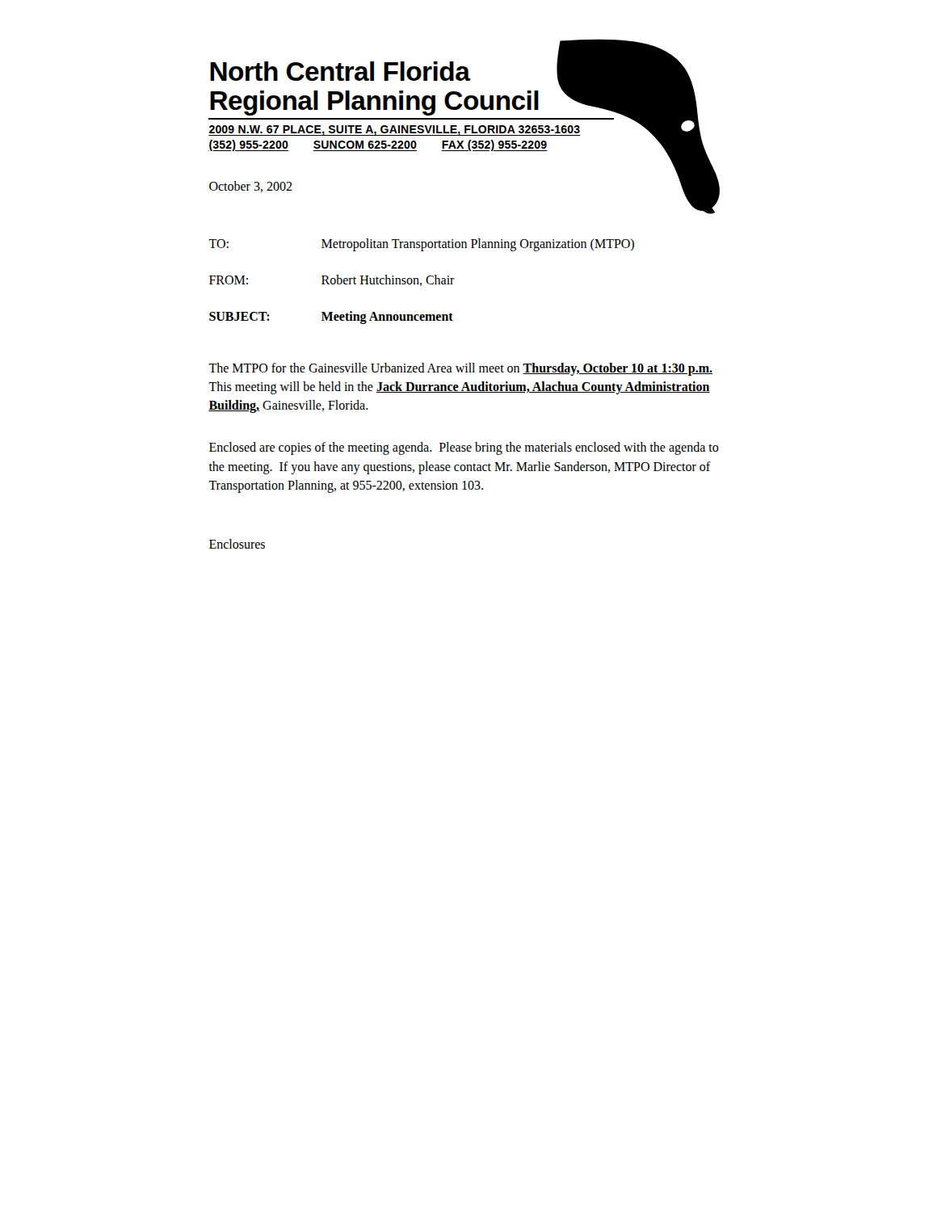North Central Florida
Regional Planning Council
2009 N.W. 67 PLACE, SUITE A, GAINESVILLE, FLORIDA 32653-1603 (352) 955-2200 SUNCOM 625-2200 FAX (352) 955-2209
October 3, 2002
TO:
Metropolitan Transportation Planning Organization (MTPO)
FROM:
Robert Hutchinson, Chair
SUBJECT:
Meeting Announcement
The MTPO for the Gainesville Urbanized Area will meet on Thursday, October 10 at 1:30 p.m. This meeting will be held in the Jack Durrance Auditorium, Alachua County Administration Building, Gainesville, Florida.
Enclosed are copies of the meeting agenda. Please bring the materials enclosed with the agenda to the meeting. If you have any questions, please contact Mr. Marlie Sanderson, MTPO Director of Transportation Planning, at 955-2200, extension 103.
Enclosures